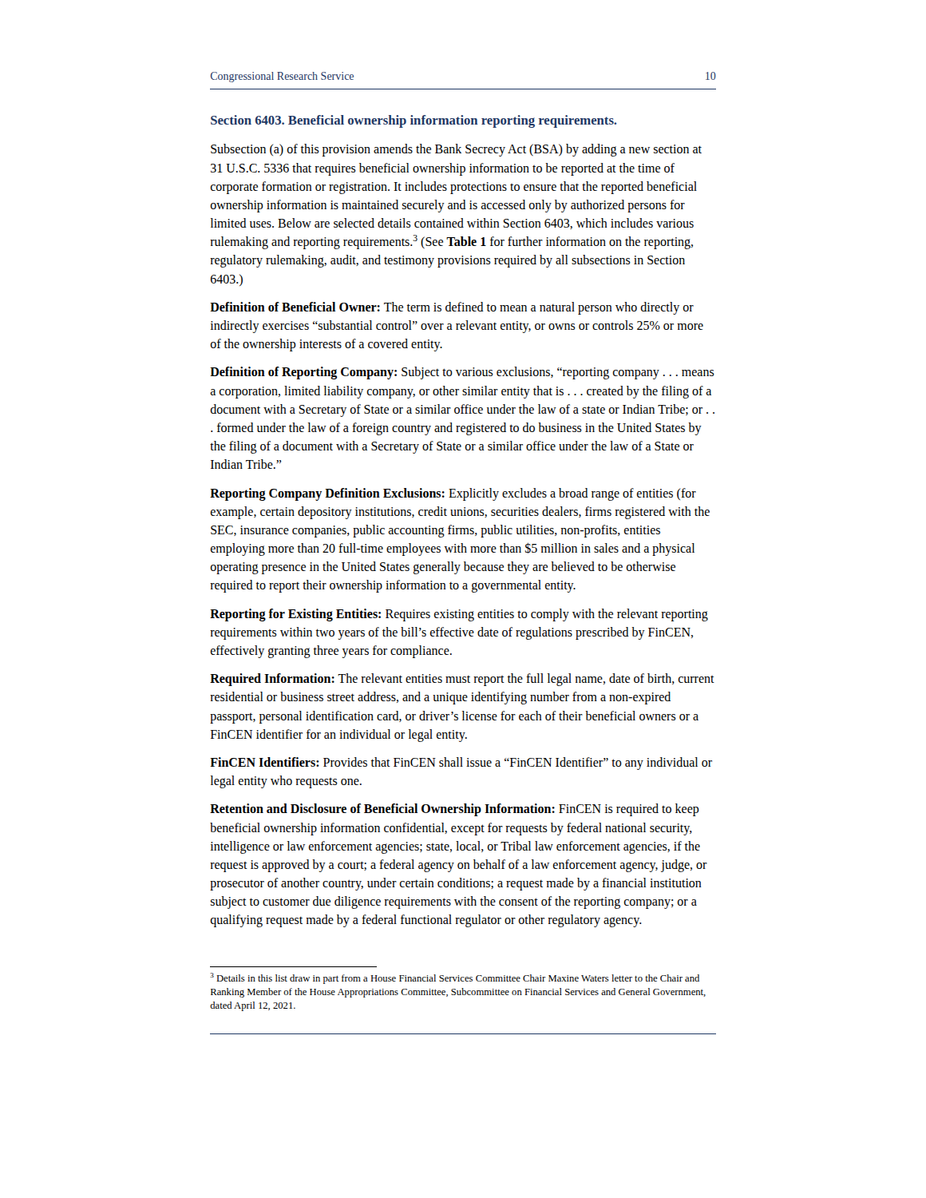Congressional Research Service 10
Section 6403. Beneficial ownership information reporting requirements.
Subsection (a) of this provision amends the Bank Secrecy Act (BSA) by adding a new section at 31 U.S.C. 5336 that requires beneficial ownership information to be reported at the time of corporate formation or registration. It includes protections to ensure that the reported beneficial ownership information is maintained securely and is accessed only by authorized persons for limited uses. Below are selected details contained within Section 6403, which includes various rulemaking and reporting requirements.3 (See Table 1 for further information on the reporting, regulatory rulemaking, audit, and testimony provisions required by all subsections in Section 6403.)
Definition of Beneficial Owner: The term is defined to mean a natural person who directly or indirectly exercises “substantial control” over a relevant entity, or owns or controls 25% or more of the ownership interests of a covered entity.
Definition of Reporting Company: Subject to various exclusions, “reporting company . . . means a corporation, limited liability company, or other similar entity that is . . . created by the filing of a document with a Secretary of State or a similar office under the law of a state or Indian Tribe; or . . . formed under the law of a foreign country and registered to do business in the United States by the filing of a document with a Secretary of State or a similar office under the law of a State or Indian Tribe.”
Reporting Company Definition Exclusions: Explicitly excludes a broad range of entities (for example, certain depository institutions, credit unions, securities dealers, firms registered with the SEC, insurance companies, public accounting firms, public utilities, non-profits, entities employing more than 20 full-time employees with more than $5 million in sales and a physical operating presence in the United States generally because they are believed to be otherwise required to report their ownership information to a governmental entity.
Reporting for Existing Entities: Requires existing entities to comply with the relevant reporting requirements within two years of the bill’s effective date of regulations prescribed by FinCEN, effectively granting three years for compliance.
Required Information: The relevant entities must report the full legal name, date of birth, current residential or business street address, and a unique identifying number from a non-expired passport, personal identification card, or driver’s license for each of their beneficial owners or a FinCEN identifier for an individual or legal entity.
FinCEN Identifiers: Provides that FinCEN shall issue a “FinCEN Identifier” to any individual or legal entity who requests one.
Retention and Disclosure of Beneficial Ownership Information: FinCEN is required to keep beneficial ownership information confidential, except for requests by federal national security, intelligence or law enforcement agencies; state, local, or Tribal law enforcement agencies, if the request is approved by a court; a federal agency on behalf of a law enforcement agency, judge, or prosecutor of another country, under certain conditions; a request made by a financial institution subject to customer due diligence requirements with the consent of the reporting company; or a qualifying request made by a federal functional regulator or other regulatory agency.
3 Details in this list draw in part from a House Financial Services Committee Chair Maxine Waters letter to the Chair and Ranking Member of the House Appropriations Committee, Subcommittee on Financial Services and General Government, dated April 12, 2021.